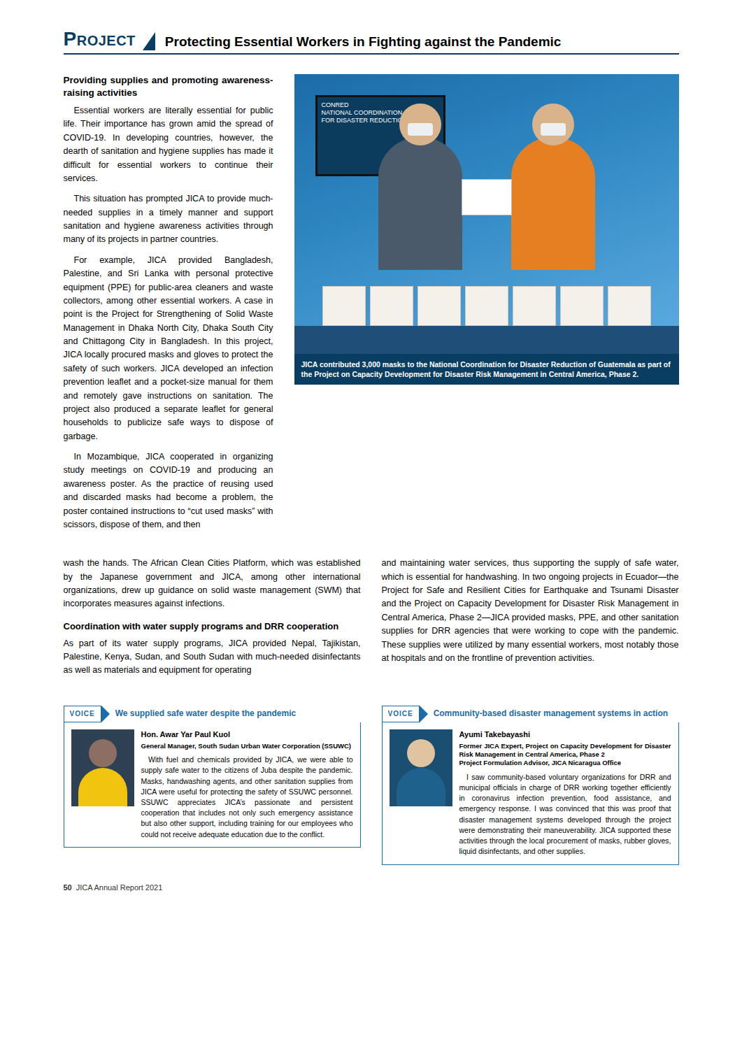PROJECT
Protecting Essential Workers in Fighting against the Pandemic
Providing supplies and promoting awareness-raising activities
Essential workers are literally essential for public life. Their importance has grown amid the spread of COVID-19. In developing countries, however, the dearth of sanitation and hygiene supplies has made it difficult for essential workers to continue their services.
This situation has prompted JICA to provide much-needed supplies in a timely manner and support sanitation and hygiene awareness activities through many of its projects in partner countries.
For example, JICA provided Bangladesh, Palestine, and Sri Lanka with personal protective equipment (PPE) for public-area cleaners and waste collectors, among other essential workers. A case in point is the Project for Strengthening of Solid Waste Management in Dhaka North City, Dhaka South City and Chittagong City in Bangladesh. In this project, JICA locally procured masks and gloves to protect the safety of such workers. JICA developed an infection prevention leaflet and a pocket-size manual for them and remotely gave instructions on sanitation. The project also produced a separate leaflet for general households to publicize safe ways to dispose of garbage.
In Mozambique, JICA cooperated in organizing study meetings on COVID-19 and producing an awareness poster. As the practice of reusing used and discarded masks had become a problem, the poster contained instructions to “cut used masks” with scissors, dispose of them, and then
CONRED
NATIONAL COORDINATION
FOR DISASTER REDUCTION
JICA contributed 3,000 masks to the National Coordination for Disaster Reduction of Guatemala as part of the Project on Capacity Development for Disaster Risk Management in Central America, Phase 2.
wash the hands. The African Clean Cities Platform, which was established by the Japanese government and JICA, among other international organizations, drew up guidance on solid waste management (SWM) that incorporates measures against infections.
Coordination with water supply programs and DRR cooperation
As part of its water supply programs, JICA provided Nepal, Tajikistan, Palestine, Kenya, Sudan, and South Sudan with much-needed disinfectants as well as materials and equipment for operating
and maintaining water services, thus supporting the supply of safe water, which is essential for handwashing. In two ongoing projects in Ecuador—the Project for Safe and Resilient Cities for Earthquake and Tsunami Disaster and the Project on Capacity Development for Disaster Risk Management in Central America, Phase 2—JICA provided masks, PPE, and other sanitation supplies for DRR agencies that were working to cope with the pandemic. These supplies were utilized by many essential workers, most notably those at hospitals and on the frontline of prevention activities.
VOICE
We supplied safe water despite the pandemic
Hon. Awar Yar Paul Kuol
General Manager, South Sudan Urban Water Corporation (SSUWC)
With fuel and chemicals provided by JICA, we were able to supply safe water to the citizens of Juba despite the pandemic. Masks, handwashing agents, and other sanitation supplies from JICA were useful for protecting the safety of SSUWC personnel. SSUWC appreciates JICA’s passionate and persistent cooperation that includes not only such emergency assistance but also other support, including training for our employees who could not receive adequate education due to the conflict.
VOICE
Community-based disaster management systems in action
Ayumi Takebayashi
Former JICA Expert, Project on Capacity Development for Disaster Risk Management in Central America, Phase 2
Project Formulation Advisor, JICA Nicaragua Office
I saw community-based voluntary organizations for DRR and municipal officials in charge of DRR working together efficiently in coronavirus infection prevention, food assistance, and emergency response. I was convinced that this was proof that disaster management systems developed through the project were demonstrating their maneuverability. JICA supported these activities through the local procurement of masks, rubber gloves, liquid disinfectants, and other supplies.
50 JICA Annual Report 2021